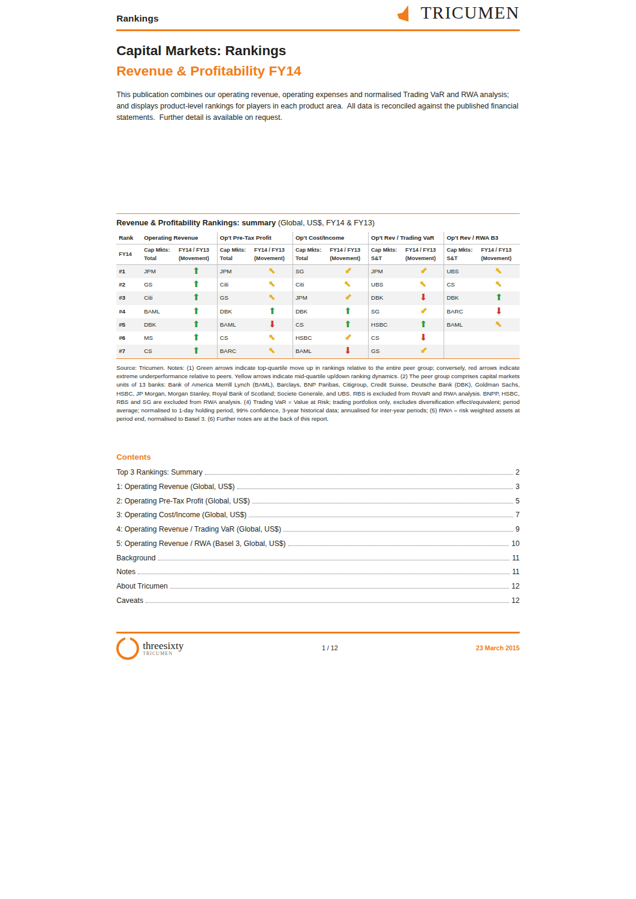Rankings
TRICUMEN
Capital Markets: Rankings Revenue & Profitability FY14
This publication combines our operating revenue, operating expenses and normalised Trading VaR and RWA analysis; and displays product-level rankings for players in each product area. All data is reconciled against the published financial statements. Further detail is available on request.
Revenue & Profitability Rankings: summary (Global, US$, FY14 & FY13)
| Rank | Operating Revenue | Op't Pre-Tax Profit | Op't Cost/Income | Op't Rev / Trading VaR | Op't Rev / RWA B3 |
| --- | --- | --- | --- | --- | --- |
| FY14 | Cap Mkts: Total | FY14 / FY13 (Movement) | Cap Mkts: Total | FY14 / FY13 (Movement) | Cap Mkts: Total | FY14 / FY13 (Movement) | Cap Mkts: S&T | FY14 / FY13 (Movement) | Cap Mkts: S&T | FY14 / FY13 (Movement) |
| #1 | JPM | ⬆ | JPM | ⬆ | SG | ⬇ | JPM | ⬇ | UBS | ⬆ |
| #2 | GS | ⬆ | Citi | ⬆ | Citi | ⬆ | UBS | ⬆ | CS | ⬆ |
| #3 | Citi | ⬆ | GS | ⬆ | JPM | ⬇ | DBK | ⬇ | DBK | ⬆ |
| #4 | BAML | ⬆ | DBK | ⬆ | DBK | ⬆ | SG | ⬇ | BARC | ⬇ |
| #5 | DBK | ⬆ | BAML | ⬇ | CS | ⬆ | HSBC | ⬆ | BAML | ⬆ |
| #6 | MS | ⬆ | CS | ⬆ | HSBC | ⬇ | CS | ⬇ | | |
| #7 | CS | ⬆ | BARC | ⬆ | BAML | ⬇ | GS | ⬇ | | |
Source: Tricumen. Notes: (1) Green arrows indicate top-quartile move up in rankings relative to the entire peer group; conversely, red arrows indicate extreme underperformance relative to peers. Yellow arrows indicate mid-quartile up/down ranking dynamics. (2) The peer group comprises capital markets units of 13 banks: Bank of America Merrill Lynch (BAML), Barclays, BNP Paribas, Citigroup, Credit Suisse, Deutsche Bank (DBK), Goldman Sachs, HSBC, JP Morgan, Morgan Stanley, Royal Bank of Scotland; Societe Generale, and UBS. RBS is excluded from RoVaR and RWA analysis. BNPP, HSBC, RBS and SG are excluded from RWA analysis. (4) Trading VaR = Value at Risk; trading portfolios only, excludes diversification effect/equivalent; period average; normalised to 1-day holding period, 99% confidence, 3-year historical data; annualised for inter-year periods; (5) RWA = risk weighted assets at period end, normalised to Basel 3. (6) Further notes are at the back of this report.
Contents
Top 3 Rankings: Summary 2
1: Operating Revenue (Global, US$) 3
2: Operating Pre-Tax Profit (Global, US$) 5
3: Operating Cost/Income (Global, US$) 7
4: Operating Revenue / Trading VaR (Global, US$) 9
5: Operating Revenue / RWA (Basel 3, Global, US$) 10
Background 11
Notes 11
About Tricumen 12
Caveats 12
threesixtyTRICUMEN
1 / 12
23 March 2015